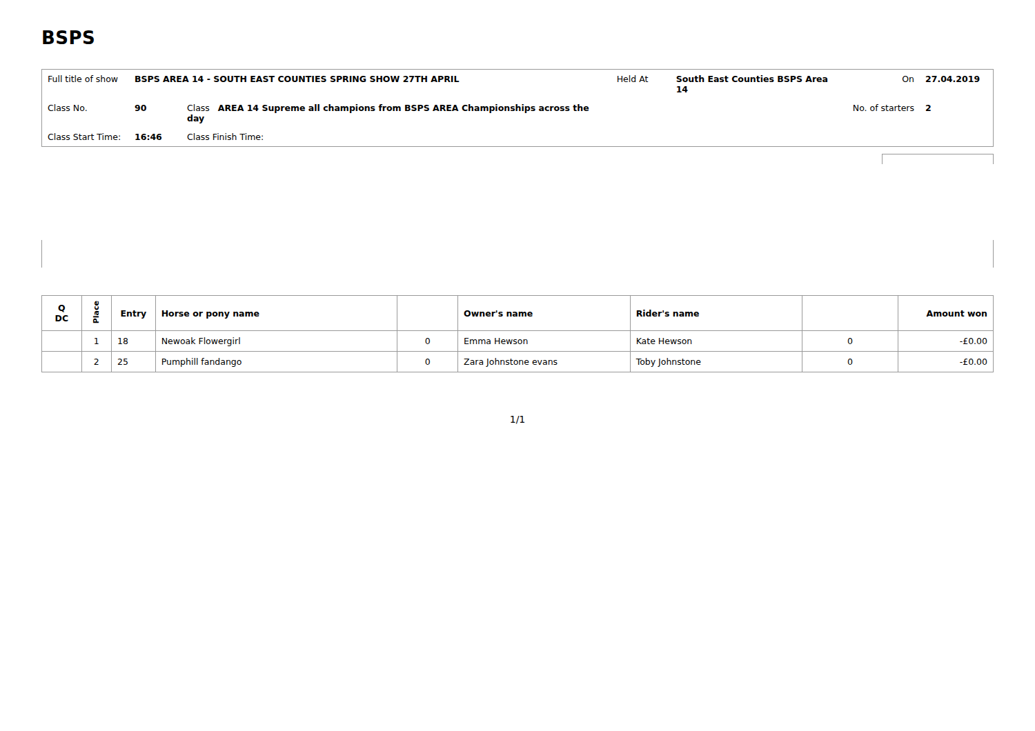BSPS
| Full title of show | BSPS AREA 14 - SOUTH EAST COUNTIES SPRING SHOW 27TH APRIL | Held At | South East Counties BSPS Area 14 | On | 27.04.2019 |
| Class No. | 90 | Class AREA 14 Supreme all champions from BSPS AREA Championships across the day | | No. of starters | 2 |
| Class Start Time: | 16:46 | Class Finish Time: |
| Q DC | Place | Entry | Horse or pony name | | Owner's name | Rider's name | | Amount won |
| --- | --- | --- | --- | --- | --- | --- | --- | --- |
| | 1 | 18 | Newoak Flowergirl | 0 | Emma Hewson | Kate Hewson | 0 | -£0.00 |
| | 2 | 25 | Pumphill fandango | 0 | Zara Johnstone evans | Toby Johnstone | 0 | -£0.00 |
1/1